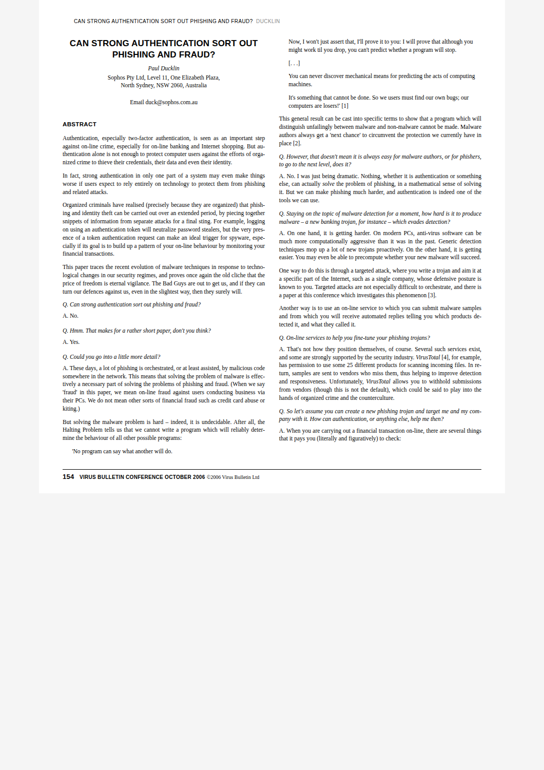CAN STRONG AUTHENTICATION SORT OUT PHISHING AND FRAUD? DUCKLIN
CAN STRONG AUTHENTICATION SORT OUT PHISHING AND FRAUD?
Paul Ducklin
Sophos Pty Ltd, Level 11, One Elizabeth Plaza,
North Sydney, NSW 2060, Australia
Email duck@sophos.com.au
ABSTRACT
Authentication, especially two-factor authentication, is seen as an important step against on-line crime, especially for on-line banking and Internet shopping. But authentication alone is not enough to protect computer users against the efforts of organized crime to thieve their credentials, their data and even their identity.
In fact, strong authentication in only one part of a system may even make things worse if users expect to rely entirely on technology to protect them from phishing and related attacks.
Organized criminals have realised (precisely because they are organized) that phishing and identity theft can be carried out over an extended period, by piecing together snippets of information from separate attacks for a final sting. For example, logging on using an authentication token will neutralize password stealers, but the very presence of a token authentication request can make an ideal trigger for spyware, especially if its goal is to build up a pattern of your on-line behaviour by monitoring your financial transactions.
This paper traces the recent evolution of malware techniques in response to technological changes in our security regimes, and proves once again the old cliche that the price of freedom is eternal vigilance. The Bad Guys are out to get us, and if they can turn our defences against us, even in the slightest way, then they surely will.
Q. Can strong authentication sort out phishing and fraud?
A. No.
Q. Hmm. That makes for a rather short paper, don't you think?
A. Yes.
Q. Could you go into a little more detail?
A. These days, a lot of phishing is orchestrated, or at least assisted, by malicious code somewhere in the network. This means that solving the problem of malware is effectively a necessary part of solving the problems of phishing and fraud. (When we say 'fraud' in this paper, we mean on-line fraud against users conducting business via their PCs. We do not mean other sorts of financial fraud such as credit card abuse or kiting.)
But solving the malware problem is hard – indeed, it is undecidable. After all, the Halting Problem tells us that we cannot write a program which will reliably determine the behaviour of all other possible programs:
'No program can say what another will do.
Now, I won't just assert that, I'll prove it to you: I will prove that although you might work til you drop, you can't predict whether a program will stop.
[. . .]
You can never discover mechanical means for predicting the acts of computing machines.
It's something that cannot be done. So we users must find our own bugs; our computers are losers!' [1]
This general result can be cast into specific terms to show that a program which will distinguish unfailingly between malware and non-malware cannot be made. Malware authors always get a 'next chance' to circumvent the protection we currently have in place [2].
Q. However, that doesn't mean it is always easy for malware authors, or for phishers, to go to the next level, does it?
A. No. I was just being dramatic. Nothing, whether it is authentication or something else, can actually solve the problem of phishing, in a mathematical sense of solving it. But we can make phishing much harder, and authentication is indeed one of the tools we can use.
Q. Staying on the topic of malware detection for a moment, how hard is it to produce malware – a new banking trojan, for instance – which evades detection?
A. On one hand, it is getting harder. On modern PCs, anti-virus software can be much more computationally aggressive than it was in the past. Generic detection techniques mop up a lot of new trojans proactively. On the other hand, it is getting easier. You may even be able to precompute whether your new malware will succeed.
One way to do this is through a targeted attack, where you write a trojan and aim it at a specific part of the Internet, such as a single company, whose defensive posture is known to you. Targeted attacks are not especially difficult to orchestrate, and there is a paper at this conference which investigates this phenomenon [3].
Another way is to use an on-line service to which you can submit malware samples and from which you will receive automated replies telling you which products detected it, and what they called it.
Q. On-line services to help you fine-tune your phishing trojans?
A. That's not how they position themselves, of course. Several such services exist, and some are strongly supported by the security industry. VirusTotal [4], for example, has permission to use some 25 different products for scanning incoming files. In return, samples are sent to vendors who miss them, thus helping to improve detection and responsiveness. Unfortunately, VirusTotal allows you to withhold submissions from vendors (though this is not the default), which could be said to play into the hands of organized crime and the counterculture.
Q. So let's assume you can create a new phishing trojan and target me and my company with it. How can authentication, or anything else, help me then?
A. When you are carrying out a financial transaction on-line, there are several things that it pays you (literally and figuratively) to check:
154 VIRUS BULLETIN CONFERENCE OCTOBER 2006 ©2006 Virus Bulletin Ltd